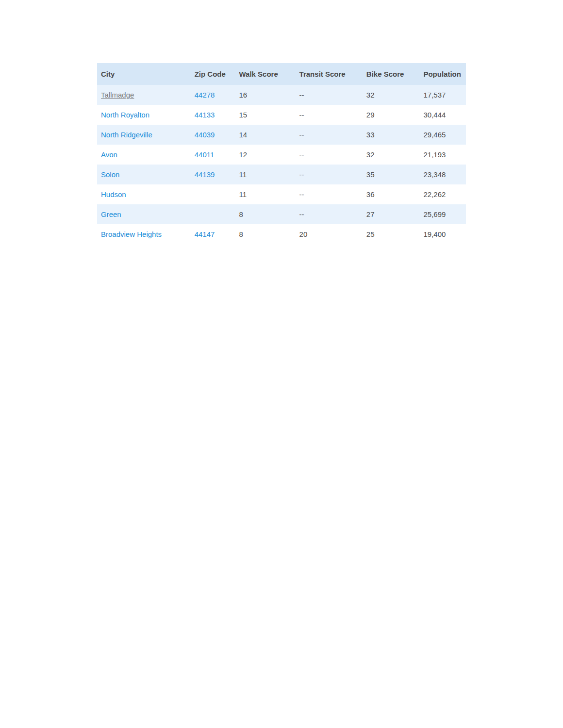| City | Zip Code | Walk Score | Transit Score | Bike Score | Population |
| --- | --- | --- | --- | --- | --- |
| Tallmadge | 44278 | 16 | -- | 32 | 17,537 |
| North Royalton | 44133 | 15 | -- | 29 | 30,444 |
| North Ridgeville | 44039 | 14 | -- | 33 | 29,465 |
| Avon | 44011 | 12 | -- | 32 | 21,193 |
| Solon | 44139 | 11 | -- | 35 | 23,348 |
| Hudson | | 11 | -- | 36 | 22,262 |
| Green | | 8 | -- | 27 | 25,699 |
| Broadview Heights | 44147 | 8 | 20 | 25 | 19,400 |